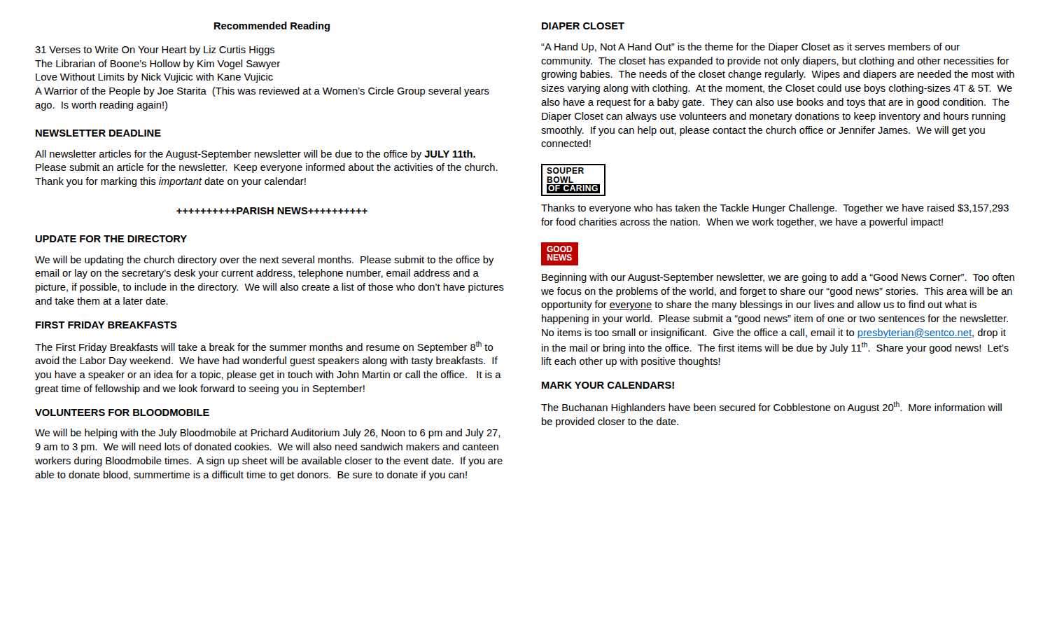Recommended Reading
31 Verses to Write On Your Heart by Liz Curtis Higgs
The Librarian of Boone’s Hollow by Kim Vogel Sawyer
Love Without Limits by Nick Vujicic with Kane Vujicic
A Warrior of the People by Joe Starita (This was reviewed at a Women’s Circle Group several years ago. Is worth reading again!)
NEWSLETTER DEADLINE
All newsletter articles for the August-September newsletter will be due to the office by JULY 11th. Please submit an article for the newsletter. Keep everyone informed about the activities of the church. Thank you for marking this important date on your calendar!
++++++++++PARISH NEWS++++++++++
UPDATE FOR THE DIRECTORY
We will be updating the church directory over the next several months. Please submit to the office by email or lay on the secretary’s desk your current address, telephone number, email address and a picture, if possible, to include in the directory. We will also create a list of those who don’t have pictures and take them at a later date.
FIRST FRIDAY BREAKFASTS
The First Friday Breakfasts will take a break for the summer months and resume on September 8th to avoid the Labor Day weekend. We have had wonderful guest speakers along with tasty breakfasts. If you have a speaker or an idea for a topic, please get in touch with John Martin or call the office. It is a great time of fellowship and we look forward to seeing you in September!
VOLUNTEERS FOR BLOODMOBILE
We will be helping with the July Bloodmobile at Prichard Auditorium July 26, Noon to 6 pm and July 27, 9 am to 3 pm. We will need lots of donated cookies. We will also need sandwich makers and canteen workers during Bloodmobile times. A sign up sheet will be available closer to the event date. If you are able to donate blood, summertime is a difficult time to get donors. Be sure to donate if you can!
DIAPER CLOSET
“A Hand Up, Not A Hand Out” is the theme for the Diaper Closet as it serves members of our community. The closet has expanded to provide not only diapers, but clothing and other necessities for growing babies. The needs of the closet change regularly. Wipes and diapers are needed the most with sizes varying along with clothing. At the moment, the Closet could use boys clothing-sizes 4T & 5T. We also have a request for a baby gate. They can also use books and toys that are in good condition. The Diaper Closet can always use volunteers and monetary donations to keep inventory and hours running smoothly. If you can help out, please contact the church office or Jennifer James. We will get you connected!
SOUPER BOWL OF CARING
Thanks to everyone who has taken the Tackle Hunger Challenge. Together we have raised $3,157,293 for food charities across the nation. When we work together, we have a powerful impact!
GOOD NEWS
Beginning with our August-September newsletter, we are going to add a “Good News Corner”. Too often we focus on the problems of the world, and forget to share our “good news” stories. This area will be an opportunity for everyone to share the many blessings in our lives and allow us to find out what is happening in your world. Please submit a “good news” item of one or two sentences for the newsletter. No items is too small or insignificant. Give the office a call, email it to presbyterian@sentco.net, drop it in the mail or bring into the office. The first items will be due by July 11th. Share your good news! Let’s lift each other up with positive thoughts!
MARK YOUR CALENDARS!
The Buchanan Highlanders have been secured for Cobblestone on August 20th. More information will be provided closer to the date.